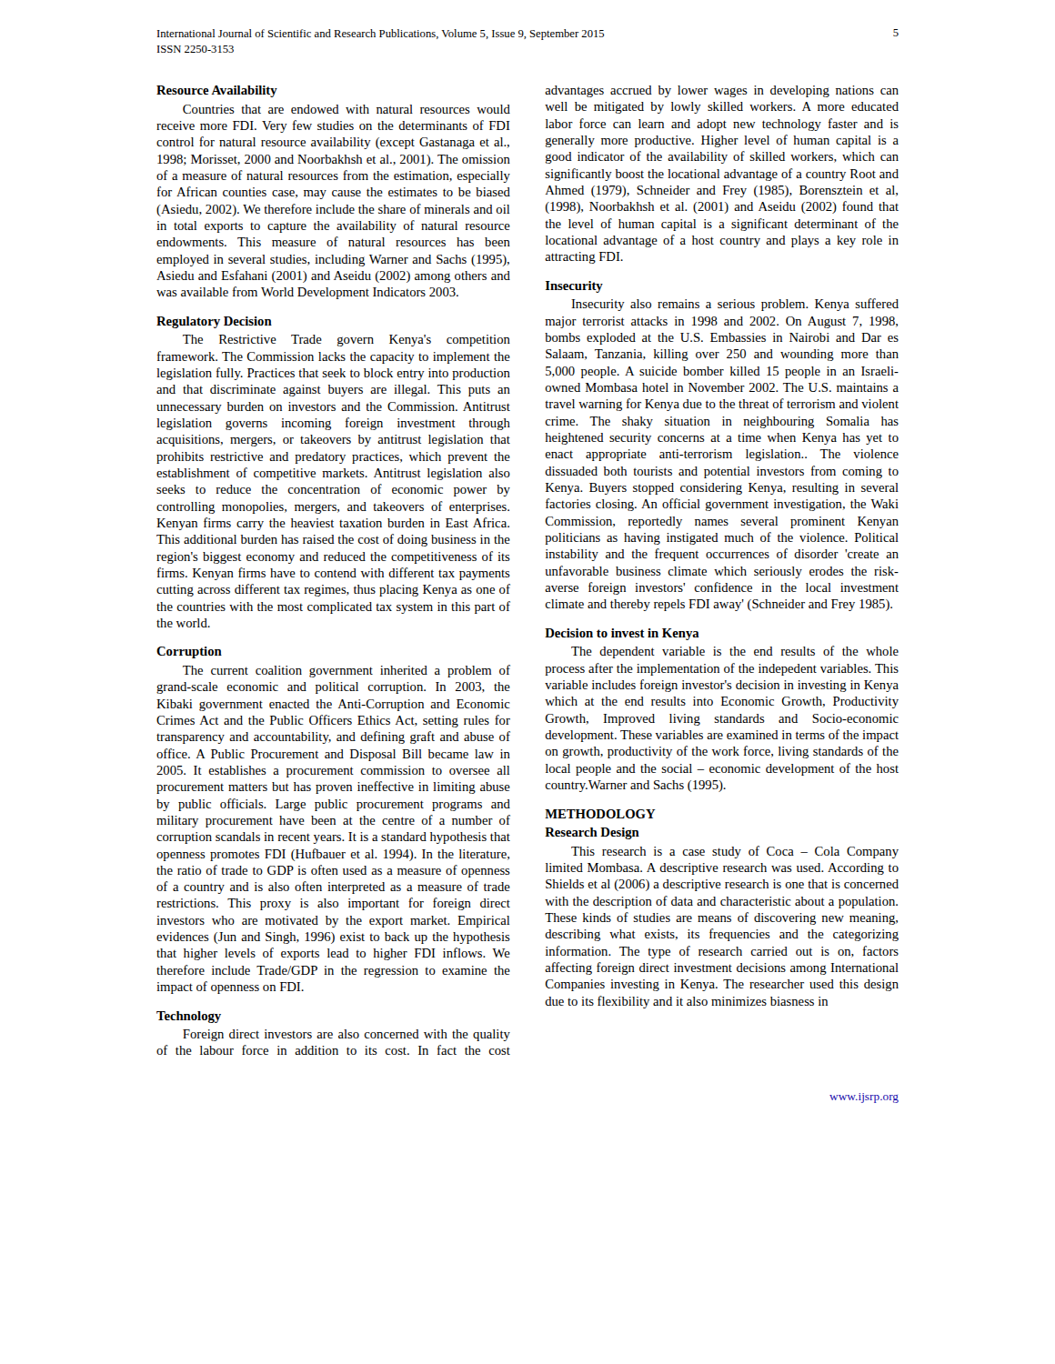International Journal of Scientific and Research Publications, Volume 5, Issue 9, September 2015
ISSN 2250-3153
5
Resource Availability
Countries that are endowed with natural resources would receive more FDI. Very few studies on the determinants of FDI control for natural resource availability (except Gastanaga et al., 1998; Morisset, 2000 and Noorbakhsh et al., 2001). The omission of a measure of natural resources from the estimation, especially for African counties case, may cause the estimates to be biased (Asiedu, 2002). We therefore include the share of minerals and oil in total exports to capture the availability of natural resource endowments. This measure of natural resources has been employed in several studies, including Warner and Sachs (1995), Asiedu and Esfahani (2001) and Aseidu (2002) among others and was available from World Development Indicators 2003.
Regulatory Decision
The Restrictive Trade govern Kenya's competition framework. The Commission lacks the capacity to implement the legislation fully. Practices that seek to block entry into production and that discriminate against buyers are illegal. This puts an unnecessary burden on investors and the Commission. Antitrust legislation governs incoming foreign investment through acquisitions, mergers, or takeovers by antitrust legislation that prohibits restrictive and predatory practices, which prevent the establishment of competitive markets. Antitrust legislation also seeks to reduce the concentration of economic power by controlling monopolies, mergers, and takeovers of enterprises. Kenyan firms carry the heaviest taxation burden in East Africa. This additional burden has raised the cost of doing business in the region's biggest economy and reduced the competitiveness of its firms. Kenyan firms have to contend with different tax payments cutting across different tax regimes, thus placing Kenya as one of the countries with the most complicated tax system in this part of the world.
Corruption
The current coalition government inherited a problem of grand-scale economic and political corruption. In 2003, the Kibaki government enacted the Anti-Corruption and Economic Crimes Act and the Public Officers Ethics Act, setting rules for transparency and accountability, and defining graft and abuse of office. A Public Procurement and Disposal Bill became law in 2005. It establishes a procurement commission to oversee all procurement matters but has proven ineffective in limiting abuse by public officials. Large public procurement programs and military procurement have been at the centre of a number of corruption scandals in recent years. It is a standard hypothesis that openness promotes FDI (Hufbauer et al. 1994). In the literature, the ratio of trade to GDP is often used as a measure of openness of a country and is also often interpreted as a measure of trade restrictions. This proxy is also important for foreign direct investors who are motivated by the export market. Empirical evidences (Jun and Singh, 1996) exist to back up the hypothesis that higher levels of exports lead to higher FDI inflows. We therefore include Trade/GDP in the regression to examine the impact of openness on FDI.
Technology
Foreign direct investors are also concerned with the quality of the labour force in addition to its cost. In fact the cost advantages accrued by lower wages in developing nations can well be mitigated by lowly skilled workers. A more educated labor force can learn and adopt new technology faster and is generally more productive. Higher level of human capital is a good indicator of the availability of skilled workers, which can significantly boost the locational advantage of a country Root and Ahmed (1979), Schneider and Frey (1985), Borensztein et al, (1998), Noorbakhsh et al. (2001) and Aseidu (2002) found that the level of human capital is a significant determinant of the locational advantage of a host country and plays a key role in attracting FDI.
Insecurity
Insecurity also remains a serious problem. Kenya suffered major terrorist attacks in 1998 and 2002. On August 7, 1998, bombs exploded at the U.S. Embassies in Nairobi and Dar es Salaam, Tanzania, killing over 250 and wounding more than 5,000 people. A suicide bomber killed 15 people in an Israeli-owned Mombasa hotel in November 2002. The U.S. maintains a travel warning for Kenya due to the threat of terrorism and violent crime. The shaky situation in neighbouring Somalia has heightened security concerns at a time when Kenya has yet to enact appropriate anti-terrorism legislation.. The violence dissuaded both tourists and potential investors from coming to Kenya. Buyers stopped considering Kenya, resulting in several factories closing. An official government investigation, the Waki Commission, reportedly names several prominent Kenyan politicians as having instigated much of the violence. Political instability and the frequent occurrences of disorder 'create an unfavorable business climate which seriously erodes the risk-averse foreign investors' confidence in the local investment climate and thereby repels FDI away' (Schneider and Frey 1985).
Decision to invest in Kenya
The dependent variable is the end results of the whole process after the implementation of the indepedent variables. This variable includes foreign investor's decision in investing in Kenya which at the end results into Economic Growth, Productivity Growth, Improved living standards and Socio-economic development. These variables are examined in terms of the impact on growth, productivity of the work force, living standards of the local people and the social – economic development of the host country.Warner and Sachs (1995).
METHODOLOGY
Research Design
This research is a case study of Coca – Cola Company limited Mombasa. A descriptive research was used. According to Shields et al (2006) a descriptive research is one that is concerned with the description of data and characteristic about a population. These kinds of studies are means of discovering new meaning, describing what exists, its frequencies and the categorizing information. The type of research carried out is on, factors affecting foreign direct investment decisions among International Companies investing in Kenya. The researcher used this design due to its flexibility and it also minimizes biasness in
www.ijsrp.org